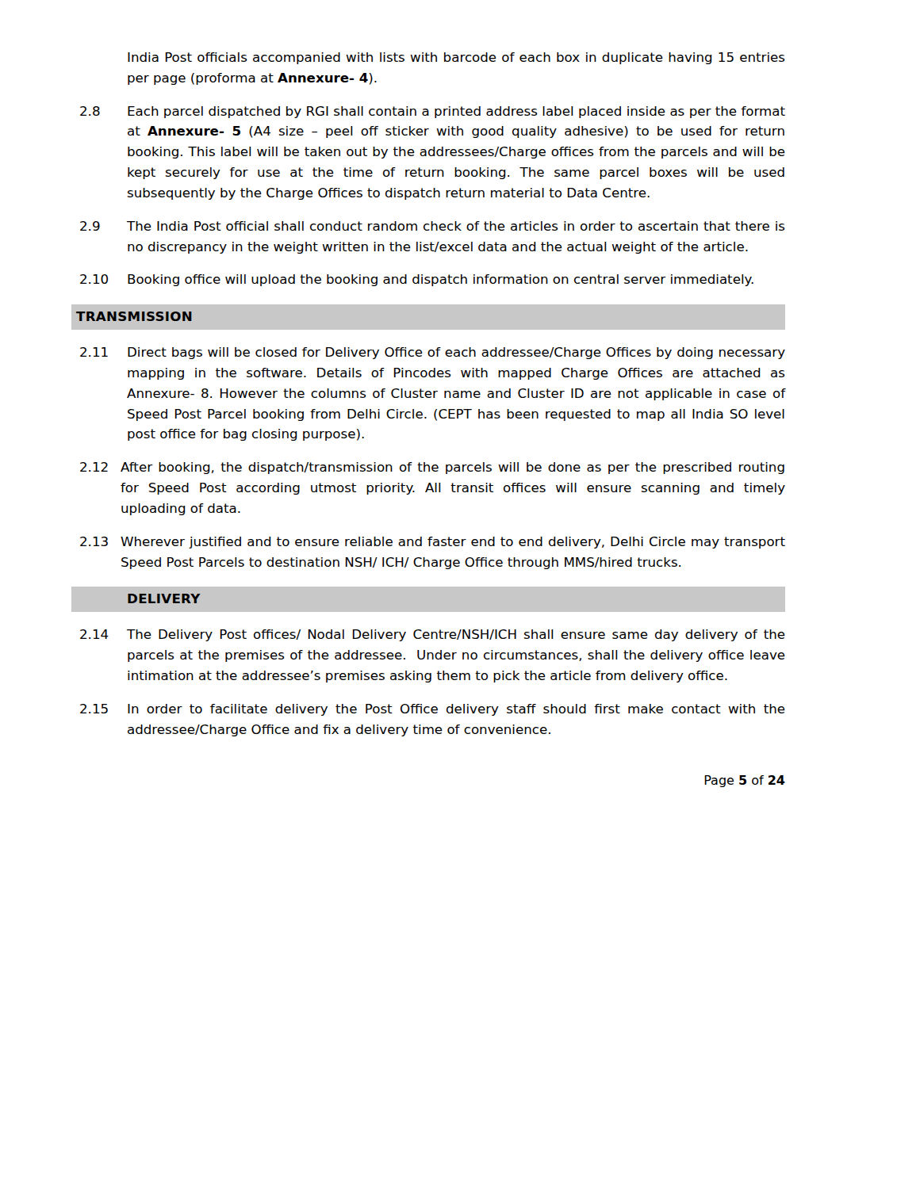India Post officials accompanied with lists with barcode of each box in duplicate having 15 entries per page (proforma at Annexure- 4).
2.8
Each parcel dispatched by RGI shall contain a printed address label placed inside as per the format at Annexure- 5 (A4 size – peel off sticker with good quality adhesive) to be used for return booking. This label will be taken out by the addressees/Charge offices from the parcels and will be kept securely for use at the time of return booking. The same parcel boxes will be used subsequently by the Charge Offices to dispatch return material to Data Centre.
2.9
The India Post official shall conduct random check of the articles in order to ascertain that there is no discrepancy in the weight written in the list/excel data and the actual weight of the article.
2.10
Booking office will upload the booking and dispatch information on central server immediately.
TRANSMISSION
2.11
Direct bags will be closed for Delivery Office of each addressee/Charge Offices by doing necessary mapping in the software. Details of Pincodes with mapped Charge Offices are attached as Annexure- 8. However the columns of Cluster name and Cluster ID are not applicable in case of Speed Post Parcel booking from Delhi Circle. (CEPT has been requested to map all India SO level post office for bag closing purpose).
2.12
After booking, the dispatch/transmission of the parcels will be done as per the prescribed routing for Speed Post according utmost priority. All transit offices will ensure scanning and timely uploading of data.
2.13
Wherever justified and to ensure reliable and faster end to end delivery, Delhi Circle may transport Speed Post Parcels to destination NSH/ ICH/ Charge Office through MMS/hired trucks.
DELIVERY
2.14
The Delivery Post offices/ Nodal Delivery Centre/NSH/ICH shall ensure same day delivery of the parcels at the premises of the addressee. Under no circumstances, shall the delivery office leave intimation at the addressee’s premises asking them to pick the article from delivery office.
2.15
In order to facilitate delivery the Post Office delivery staff should first make contact with the addressee/Charge Office and fix a delivery time of convenience.
Page 5 of 24